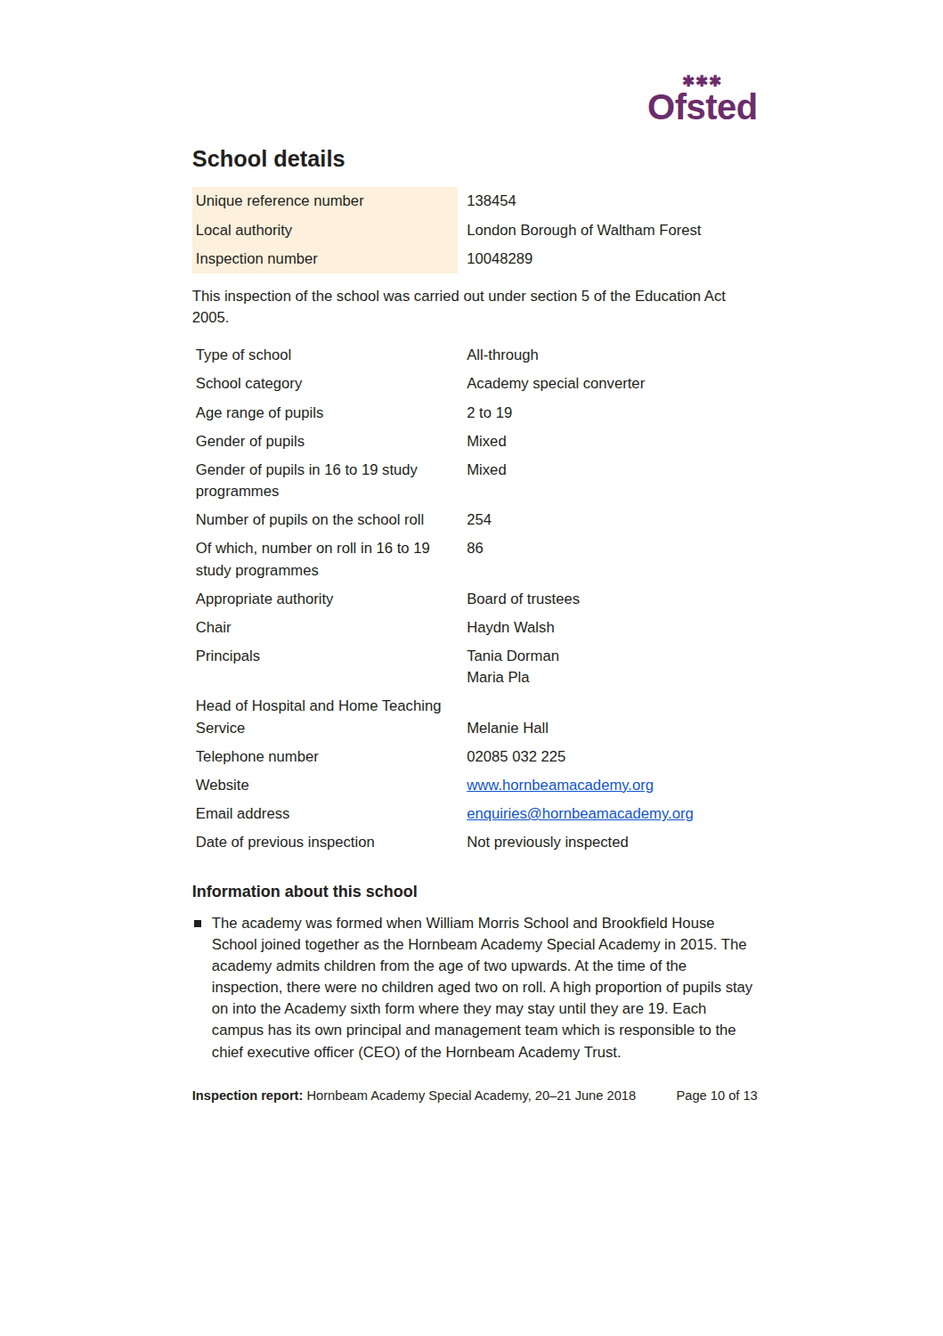✱✱✱
Ofsted
School details
| Unique reference number | 138454 |
| Local authority | London Borough of Waltham Forest |
| Inspection number | 10048289 |
This inspection of the school was carried out under section 5 of the Education Act 2005.
| Type of school | All-through |
| School category | Academy special converter |
| Age range of pupils | 2 to 19 |
| Gender of pupils | Mixed |
| Gender of pupils in 16 to 19 study programmes | Mixed |
| Number of pupils on the school roll | 254 |
| Of which, number on roll in 16 to 19 study programmes | 86 |
| Appropriate authority | Board of trustees |
| Chair | Haydn Walsh |
| Principals | Tania Dorman Maria Pla |
| Head of Hospital and Home Teaching Service | Melanie Hall |
| Telephone number | 02085 032 225 |
| Website | www.hornbeamacademy.org |
| Email address | enquiries@hornbeamacademy.org |
| Date of previous inspection | Not previously inspected |
Information about this school
The academy was formed when William Morris School and Brookfield House School joined together as the Hornbeam Academy Special Academy in 2015. The academy admits children from the age of two upwards. At the time of the inspection, there were no children aged two on roll. A high proportion of pupils stay on into the Academy sixth form where they may stay until they are 19. Each campus has its own principal and management team which is responsible to the chief executive officer (CEO) of the Hornbeam Academy Trust.
Inspection report: Hornbeam Academy Special Academy, 20–21 June 2018
Page 10 of 13